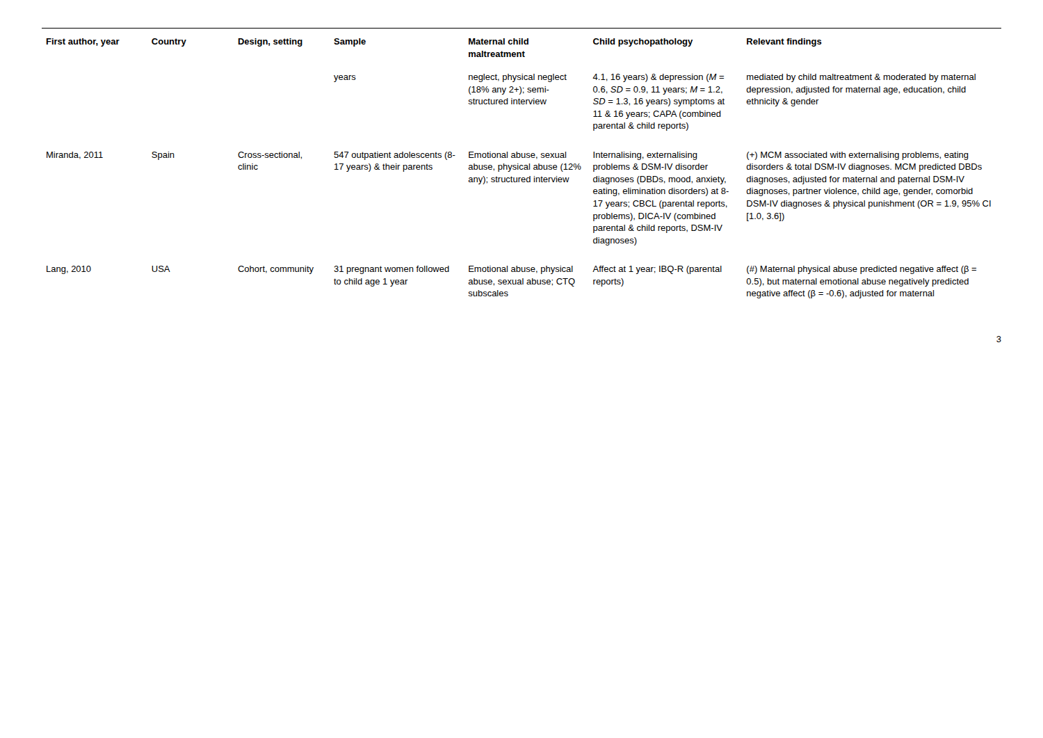| First author, year | Country | Design, setting | Sample | Maternal child maltreatment | Child psychopathology | Relevant findings |
| --- | --- | --- | --- | --- | --- | --- |
| | | | years | neglect, physical neglect (18% any 2+); semi-structured interview | 4.1, 16 years) & depression ( M = 0.6, SD = 0.9, 11 years; M = 1.2, SD = 1.3, 16 years) symptoms at 11 & 16 years; CAPA (combined parental & child reports) | mediated by child maltreatment & moderated by maternal depression, adjusted for maternal age, education, child ethnicity & gender |
| Miranda, 2011 | Spain | Cross-sectional, clinic | 547 outpatient adolescents (8-17 years) & their parents | Emotional abuse, sexual abuse, physical abuse (12% any); structured interview | Internalising, externalising problems & DSM-IV disorder diagnoses (DBDs, mood, anxiety, eating, elimination disorders) at 8-17 years; CBCL (parental reports, problems), DICA-IV (combined parental & child reports, DSM-IV diagnoses) | (+) MCM associated with externalising problems, eating disorders & total DSM-IV diagnoses. MCM predicted DBDs diagnoses, adjusted for maternal and paternal DSM-IV diagnoses, partner violence, child age, gender, comorbid DSM-IV diagnoses & physical punishment (OR = 1.9, 95% CI [1.0, 3.6]) |
| Lang, 2010 | USA | Cohort, community | 31 pregnant women followed to child age 1 year | Emotional abuse, physical abuse, sexual abuse; CTQ subscales | Affect at 1 year; IBQ-R (parental reports) | (#) Maternal physical abuse predicted negative affect (β = 0.5), but maternal emotional abuse negatively predicted negative affect (β = -0.6), adjusted for maternal |
3